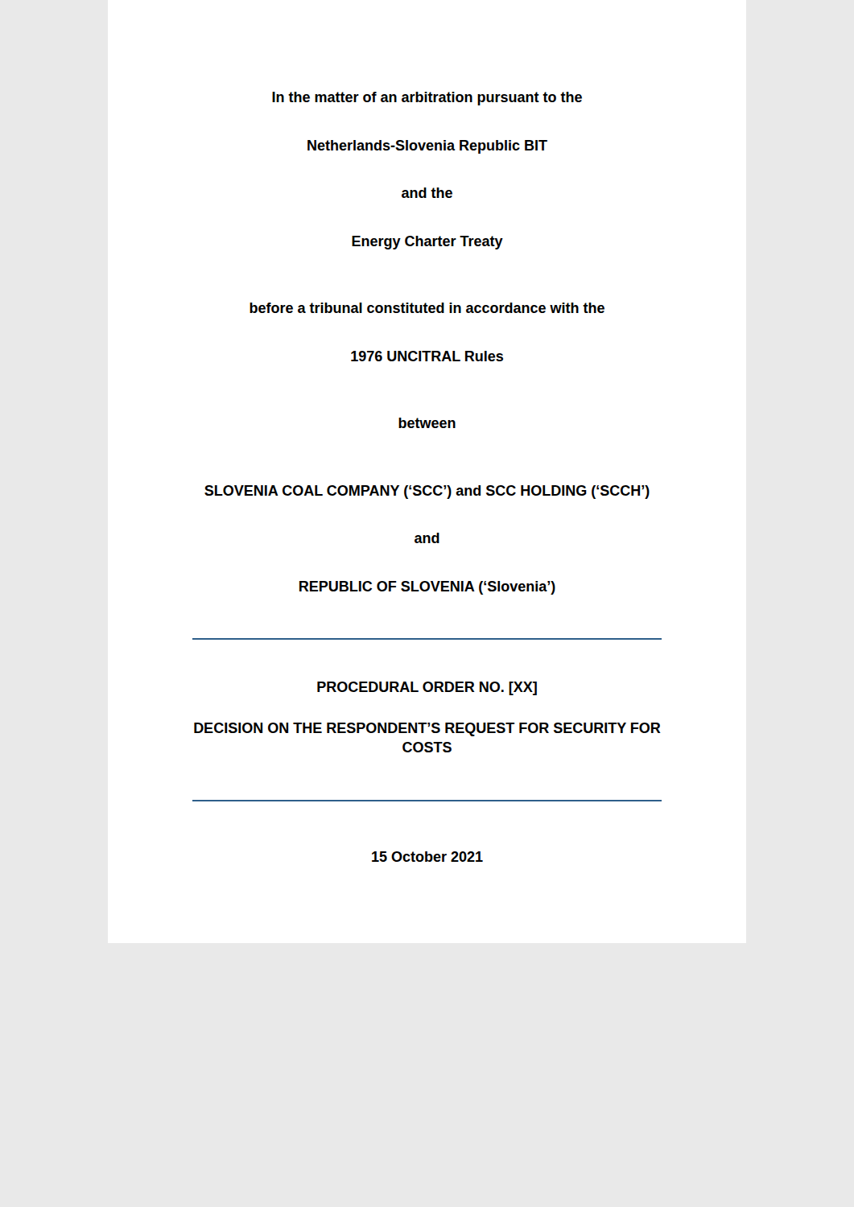In the matter of an arbitration pursuant to the
Netherlands-Slovenia Republic BIT
and the
Energy Charter Treaty
before a tribunal constituted in accordance with the
1976 UNCITRAL Rules
between
SLOVENIA COAL COMPANY (‘SCC’) and SCC HOLDING (‘SCCH’)
and
REPUBLIC OF SLOVENIA (‘Slovenia’)
PROCEDURAL ORDER NO. [XX]
DECISION ON THE RESPONDENT’S REQUEST FOR SECURITY FOR COSTS
15 October 2021